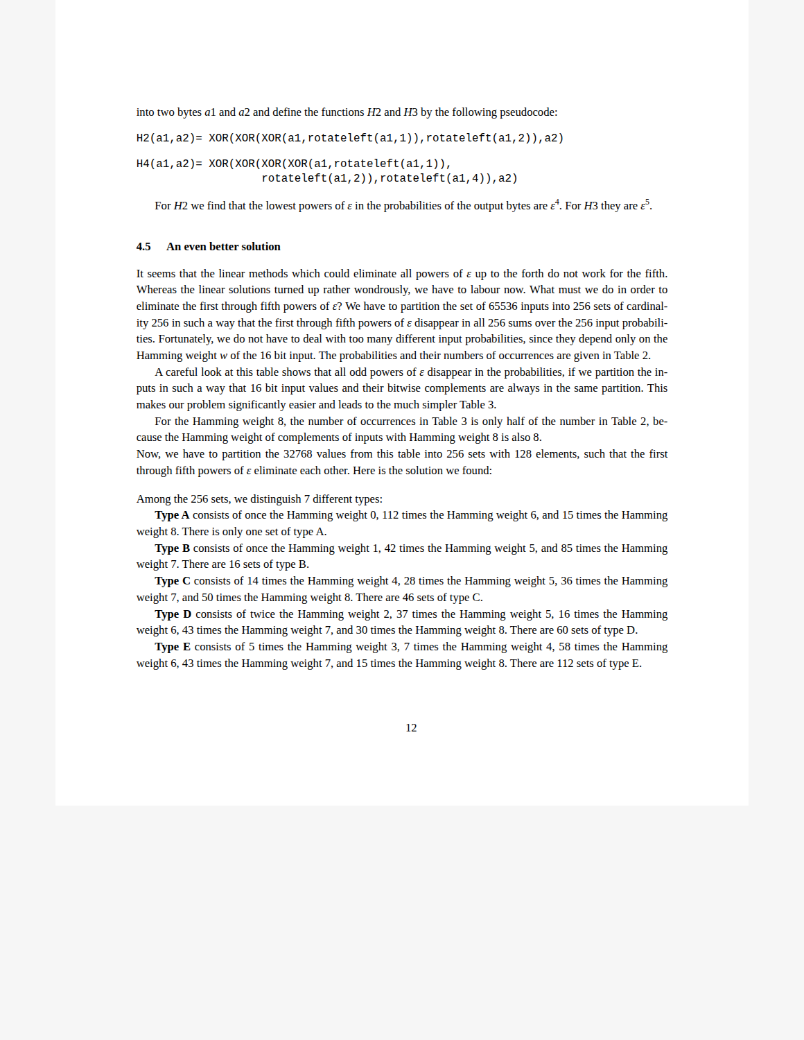into two bytes a1 and a2 and define the functions H2 and H3 by the following pseudocode:
H2(a1,a2)= XOR(XOR(XOR(a1,rotateleft(a1,1)),rotateleft(a1,2)),a2)
H4(a1,a2)= XOR(XOR(XOR(XOR(a1,rotateleft(a1,1)), rotateleft(a1,2)),rotateleft(a1,4)),a2)
For H2 we find that the lowest powers of ε in the probabilities of the output bytes are ε4. For H3 they are ε5.
4.5 An even better solution
It seems that the linear methods which could eliminate all powers of ε up to the forth do not work for the fifth. Whereas the linear solutions turned up rather wondrously, we have to labour now. What must we do in order to eliminate the first through fifth powers of ε? We have to partition the set of 65536 inputs into 256 sets of cardinality 256 in such a way that the first through fifth powers of ε disappear in all 256 sums over the 256 input probabilities. Fortunately, we do not have to deal with too many different input probabilities, since they depend only on the Hamming weight w of the 16 bit input. The probabilities and their numbers of occurrences are given in Table 2.
A careful look at this table shows that all odd powers of ε disappear in the probabilities, if we partition the inputs in such a way that 16 bit input values and their bitwise complements are always in the same partition. This makes our problem significantly easier and leads to the much simpler Table 3.
For the Hamming weight 8, the number of occurrences in Table 3 is only half of the number in Table 2, because the Hamming weight of complements of inputs with Hamming weight 8 is also 8.
Now, we have to partition the 32768 values from this table into 256 sets with 128 elements, such that the first through fifth powers of ε eliminate each other. Here is the solution we found:
Among the 256 sets, we distinguish 7 different types:
Type A consists of once the Hamming weight 0, 112 times the Hamming weight 6, and 15 times the Hamming weight 8. There is only one set of type A.
Type B consists of once the Hamming weight 1, 42 times the Hamming weight 5, and 85 times the Hamming weight 7. There are 16 sets of type B.
Type C consists of 14 times the Hamming weight 4, 28 times the Hamming weight 5, 36 times the Hamming weight 7, and 50 times the Hamming weight 8. There are 46 sets of type C.
Type D consists of twice the Hamming weight 2, 37 times the Hamming weight 5, 16 times the Hamming weight 6, 43 times the Hamming weight 7, and 30 times the Hamming weight 8. There are 60 sets of type D.
Type E consists of 5 times the Hamming weight 3, 7 times the Hamming weight 4, 58 times the Hamming weight 6, 43 times the Hamming weight 7, and 15 times the Hamming weight 8. There are 112 sets of type E.
12